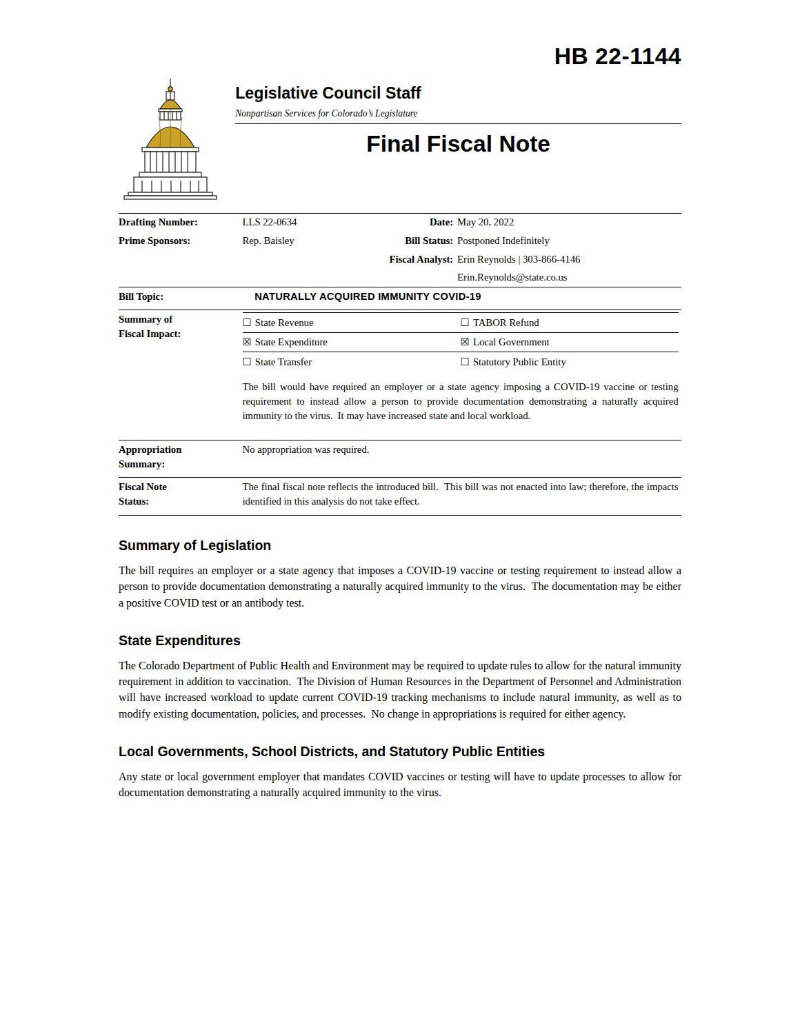HB 22-1144
Legislative Council Staff
Nonpartisan Services for Colorado’s Legislature
Final Fiscal Note
| Drafting Number: | LLS 22-0634 | Date: | May 20, 2022 |
| Prime Sponsors: | Rep. Baisley | Bill Status: | Postponed Indefinitely |
| | | Fiscal Analyst: | Erin Reynolds / 303-866-4146 |
| | | | Erin.Reynolds@state.co.us |
| Bill Topic: | NATURALLY ACQUIRED IMMUNITY COVID-19 |
| Summary of Fiscal Impact: | / ☐ State Revenue / ☐ TABOR Refund / / ☒ State Expenditure / ☒ Local Government / / ☐ State Transfer / ☐ Statutory Public Entity / The bill would have required an employer or a state agency imposing a COVID-19 vaccine or testing requirement to instead allow a person to provide documentation demonstrating a naturally acquired immunity to the virus. It may have increased state and local workload. |
| Appropriation Summary: | No appropriation was required. |
| Fiscal Note Status: | The final fiscal note reflects the introduced bill. This bill was not enacted into law; therefore, the impacts identified in this analysis do not take effect. |
Summary of Legislation
The bill requires an employer or a state agency that imposes a COVID-19 vaccine or testing requirement to instead allow a person to provide documentation demonstrating a naturally acquired immunity to the virus. The documentation may be either a positive COVID test or an antibody test.
State Expenditures
The Colorado Department of Public Health and Environment may be required to update rules to allow for the natural immunity requirement in addition to vaccination. The Division of Human Resources in the Department of Personnel and Administration will have increased workload to update current COVID-19 tracking mechanisms to include natural immunity, as well as to modify existing documentation, policies, and processes. No change in appropriations is required for either agency.
Local Governments, School Districts, and Statutory Public Entities
Any state or local government employer that mandates COVID vaccines or testing will have to update processes to allow for documentation demonstrating a naturally acquired immunity to the virus.